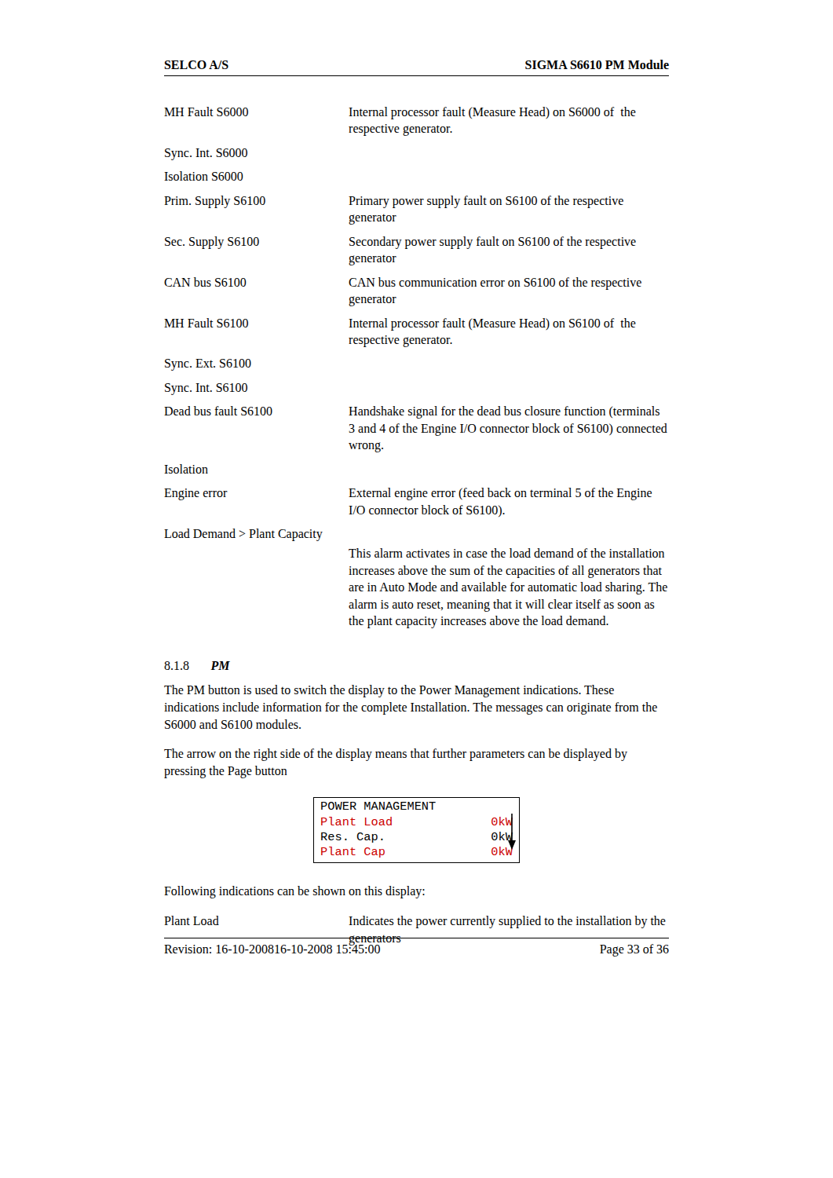SELCO A/S
SIGMA S6610 PM Module
MH Fault S6000
Internal processor fault (Measure Head) on S6000 of the respective generator.
Sync. Int. S6000
Isolation S6000
Prim. Supply S6100
Primary power supply fault on S6100 of the respective generator
Sec. Supply S6100
Secondary power supply fault on S6100 of the respective generator
CAN bus S6100
CAN bus communication error on S6100 of the respective generator
MH Fault S6100
Internal processor fault (Measure Head) on S6100 of the respective generator.
Sync. Ext. S6100
Sync. Int. S6100
Dead bus fault S6100
Handshake signal for the dead bus closure function (terminals 3 and 4 of the Engine I/O connector block of S6100) connected wrong.
Isolation
Engine error
External engine error (feed back on terminal 5 of the Engine I/O connector block of S6100).
Load Demand > Plant Capacity
This alarm activates in case the load demand of the installation increases above the sum of the capacities of all generators that are in Auto Mode and available for automatic load sharing. The alarm is auto reset, meaning that it will clear itself as soon as the plant capacity increases above the load demand.
8.1.8 PM
The PM button is used to switch the display to the Power Management indications. These indications include information for the complete Installation. The messages can originate from the S6000 and S6100 modules.
The arrow on the right side of the display means that further parameters can be displayed by pressing the Page button
POWER MANAGEMENT
Plant Load 0kW
Res. Cap. 0kW
Plant Cap 0kW
Following indications can be shown on this display:
Plant Load
Indicates the power currently supplied to the installation by the generators
Revision: 16-10-200816-10-2008 15:45:00
Page 33 of 36